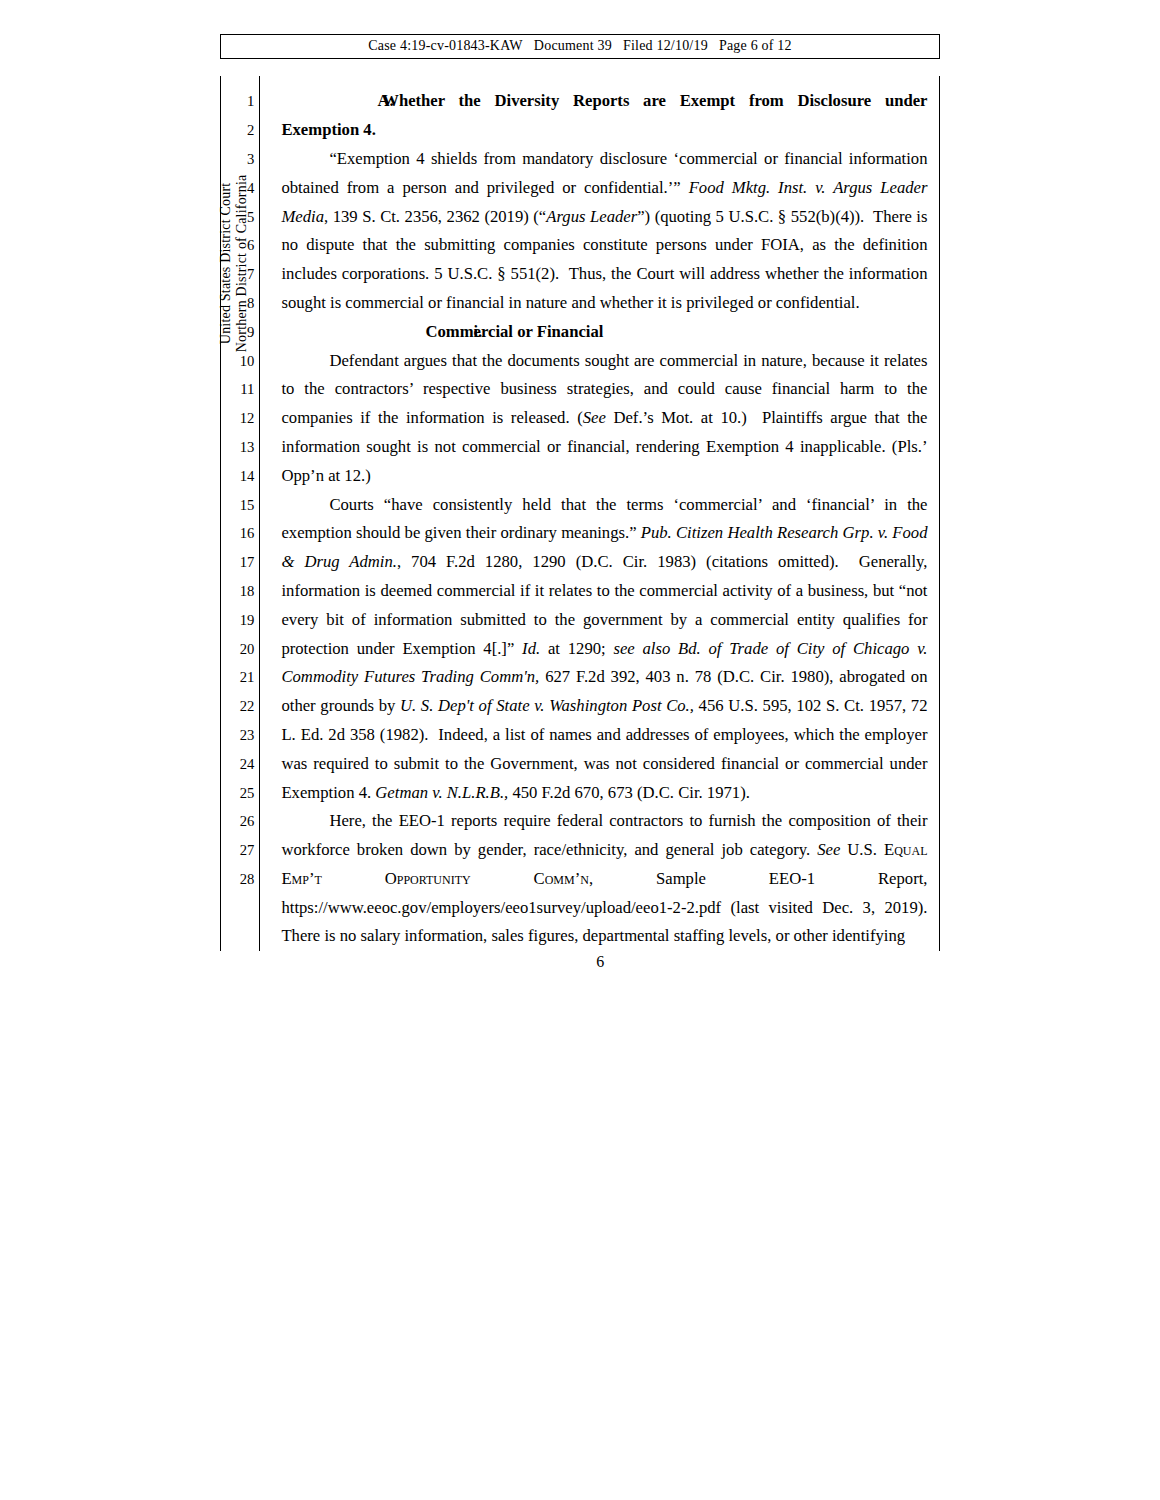Case 4:19-cv-01843-KAW Document 39 Filed 12/10/19 Page 6 of 12
United States District Court Northern District of California
1
2
3
4
5
6
7
8
9
10
11
12
13
14
15
16
17
18
19
20
21
22
23
24
25
26
27
28
A. Whether the Diversity Reports are Exempt from Disclosure under Exemption 4.
“Exemption 4 shields from mandatory disclosure ‘commercial or financial information obtained from a person and privileged or confidential.’” Food Mktg. Inst. v. Argus Leader Media, 139 S. Ct. 2356, 2362 (2019) (“Argus Leader”) (quoting 5 U.S.C. § 552(b)(4)). There is no dispute that the submitting companies constitute persons under FOIA, as the definition includes corporations. 5 U.S.C. § 551(2). Thus, the Court will address whether the information sought is commercial or financial in nature and whether it is privileged or confidential.
i. Commercial or Financial
Defendant argues that the documents sought are commercial in nature, because it relates to the contractors’ respective business strategies, and could cause financial harm to the companies if the information is released. (See Def.’s Mot. at 10.) Plaintiffs argue that the information sought is not commercial or financial, rendering Exemption 4 inapplicable. (Pls.’ Opp’n at 12.)
Courts “have consistently held that the terms ‘commercial’ and ‘financial’ in the exemption should be given their ordinary meanings.” Pub. Citizen Health Research Grp. v. Food & Drug Admin., 704 F.2d 1280, 1290 (D.C. Cir. 1983) (citations omitted). Generally, information is deemed commercial if it relates to the commercial activity of a business, but “not every bit of information submitted to the government by a commercial entity qualifies for protection under Exemption 4[.]” Id. at 1290; see also Bd. of Trade of City of Chicago v. Commodity Futures Trading Comm'n, 627 F.2d 392, 403 n. 78 (D.C. Cir. 1980), abrogated on other grounds by U. S. Dep't of State v. Washington Post Co., 456 U.S. 595, 102 S. Ct. 1957, 72 L. Ed. 2d 358 (1982). Indeed, a list of names and addresses of employees, which the employer was required to submit to the Government, was not considered financial or commercial under Exemption 4. Getman v. N.L.R.B., 450 F.2d 670, 673 (D.C. Cir. 1971).
Here, the EEO-1 reports require federal contractors to furnish the composition of their workforce broken down by gender, race/ethnicity, and general job category. See U.S. Equal Emp’t Opportunity Comm’n, Sample EEO-1 Report, https://www.eeoc.gov/employers/eeo1survey/upload/eeo1-2-2.pdf (last visited Dec. 3, 2019). There is no salary information, sales figures, departmental staffing levels, or other identifying
6